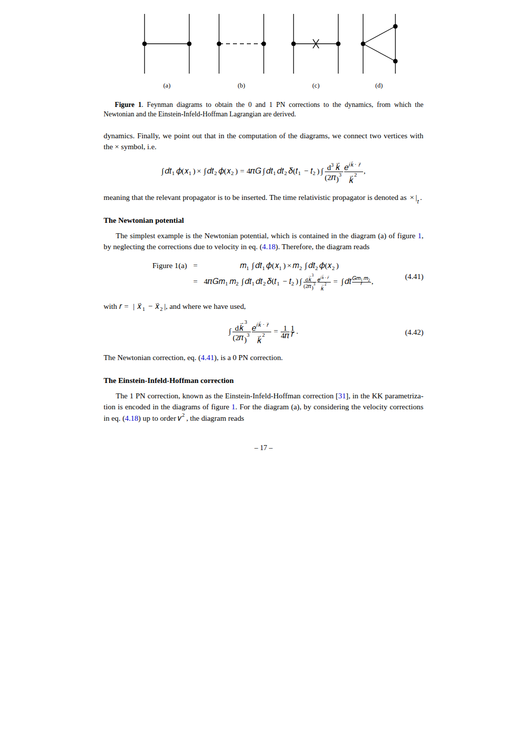(a) (b) (c) (d)
Figure 1. Feynman diagrams to obtain the 0 and 1 PN corrections to the dynamics, from which the Newtonian and the Einstein-Infeld-Hoffman Lagrangian are derived.
dynamics. Finally, we point out that in the computation of the diagrams, we connect two vertices with the × symbol, i.e.
∫ dt1 ϕ(x1) × ∫ dt2 ϕ(x2) = 4πG ∫ dt1dt2 δ(t1−t2) ∫ d3k→ (2π)3 eik→⋅r→ k→2 ,
meaning that the relevant propagator is to be inserted. The time relativistic propagator is denoted as ×|t.
The Newtonian potential
The simplest example is the Newtonian potential, which is contained in the diagram (a) of figure 1, by neglecting the corrections due to velocity in eq. (4.18). Therefore, the diagram reads
Figure 1(a) = m1 ∫ dt1 ϕ(x1) × m2 ∫ dt2 ϕ(x2) = 4πGm1m2 ∫ dt1dt2 δ(t1−t2) ∫ dk→3 (2π)3 eik→⋅r→ k→2 = ∫ dt Gm1m2 r ,
(4.41)
with r=|x→1−x→2|, and where we have used,
∫ dk→3 (2π)3 eik→⋅r→ k→2 = 14π 1r .
(4.42)
The Newtonian correction, eq. (4.41), is a 0 PN correction.
The Einstein-Infeld-Hoffman correction
The 1 PN correction, known as the Einstein-Infeld-Hoffman correction [31], in the KK parametrization is encoded in the diagrams of figure 1. For the diagram (a), by considering the velocity corrections in eq. (4.18) up to order v2, the diagram reads
– 17 –